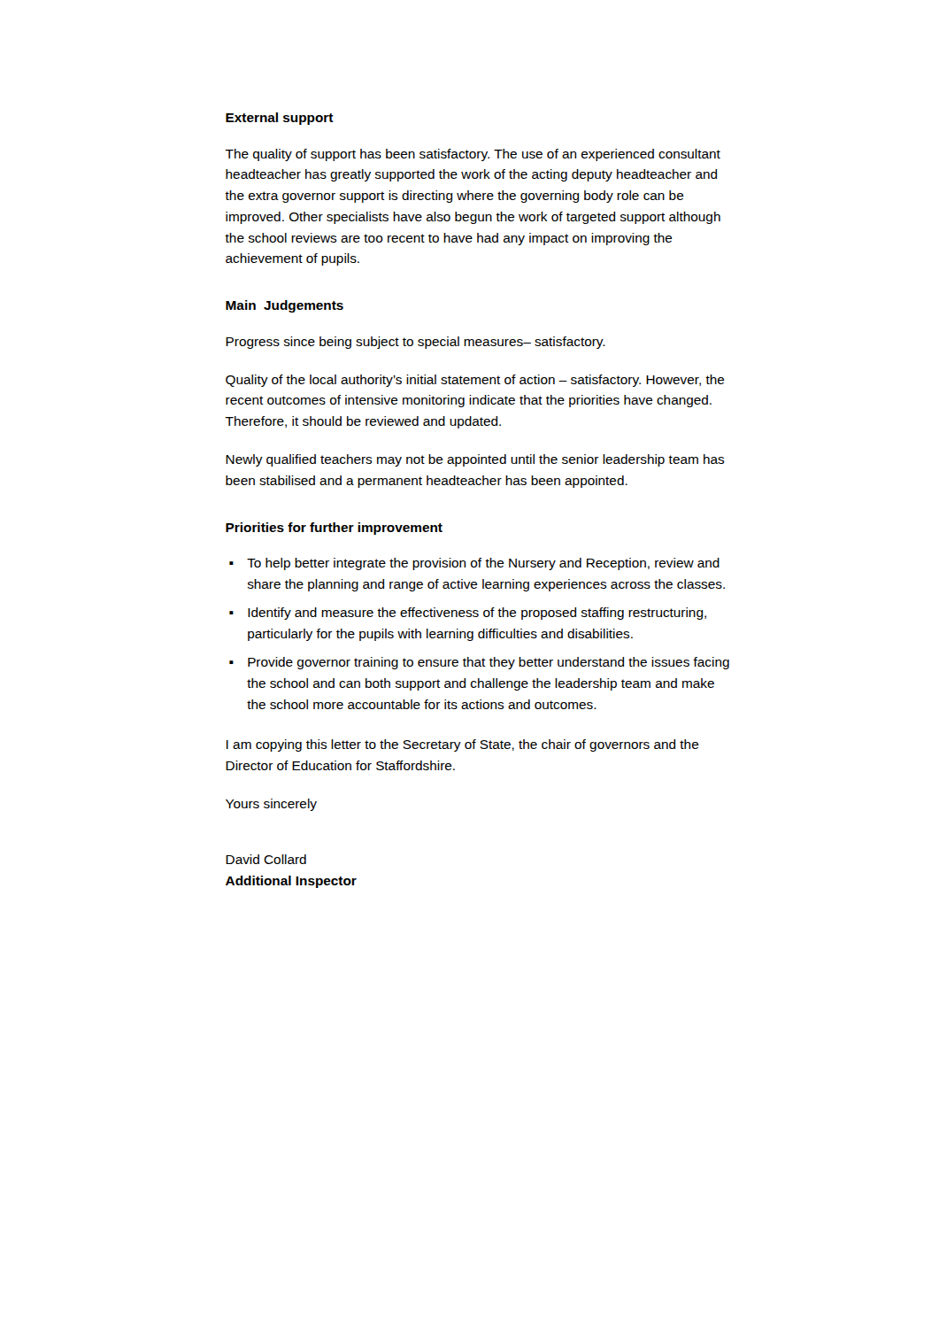External support
The quality of support has been satisfactory. The use of an experienced consultant headteacher has greatly supported the work of the acting deputy headteacher and the extra governor support is directing where the governing body role can be improved. Other specialists have also begun the work of targeted support although the school reviews are too recent to have had any impact on improving the achievement of pupils.
Main Judgements
Progress since being subject to special measures– satisfactory.
Quality of the local authority’s initial statement of action – satisfactory. However, the recent outcomes of intensive monitoring indicate that the priorities have changed. Therefore, it should be reviewed and updated.
Newly qualified teachers may not be appointed until the senior leadership team has been stabilised and a permanent headteacher has been appointed.
Priorities for further improvement
To help better integrate the provision of the Nursery and Reception, review and share the planning and range of active learning experiences across the classes.
Identify and measure the effectiveness of the proposed staffing restructuring, particularly for the pupils with learning difficulties and disabilities.
Provide governor training to ensure that they better understand the issues facing the school and can both support and challenge the leadership team and make the school more accountable for its actions and outcomes.
I am copying this letter to the Secretary of State, the chair of governors and the Director of Education for Staffordshire.
Yours sincerely
David Collard
Additional Inspector